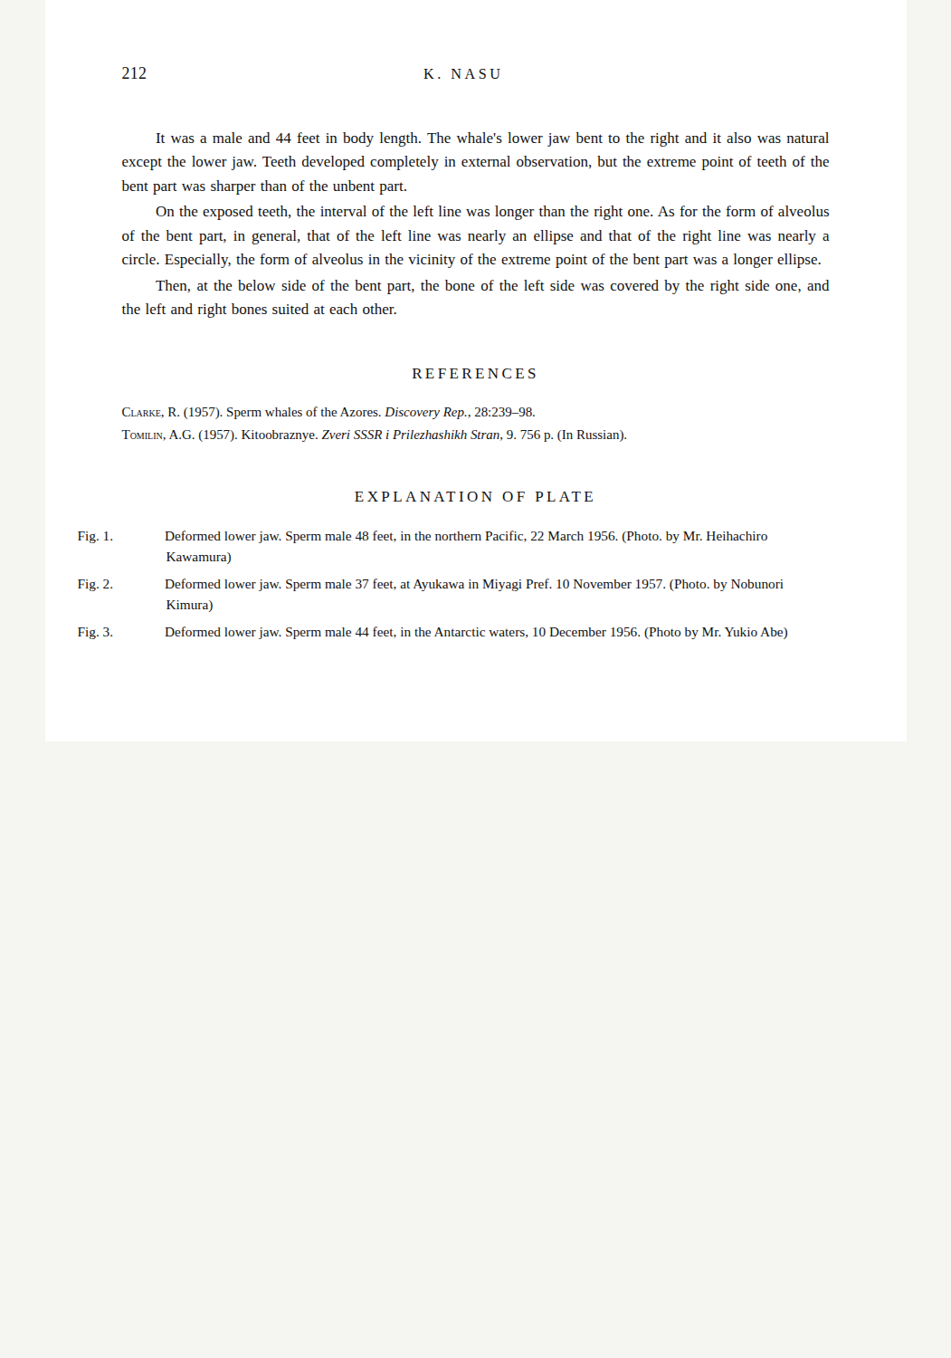212 K. Nasu
It was a male and 44 feet in body length. The whale's lower jaw bent to the right and it also was natural except the lower jaw. Teeth developed completely in external observation, but the extreme point of teeth of the bent part was sharper than of the unbent part.
On the exposed teeth, the interval of the left line was longer than the right one. As for the form of alveolus of the bent part, in general, that of the left line was nearly an ellipse and that of the right line was nearly a circle. Especially, the form of alveolus in the vicinity of the extreme point of the bent part was a longer ellipse.
Then, at the below side of the bent part, the bone of the left side was covered by the right side one, and the left and right bones suited at each other.
References
Clarke, R. (1957). Sperm whales of the Azores. Discovery Rep., 28:239–98.
Tomilin, A.G. (1957). Kitoobraznye. Zveri SSSR i Prilezhashikh Stran, 9. 756 p. (In Russian).
Explanation of Plate
Fig. 1. Deformed lower jaw. Sperm male 48 feet, in the northern Pacific, 22 March 1956. (Photo. by Mr. Heihachiro Kawamura)
Fig. 2. Deformed lower jaw. Sperm male 37 feet, at Ayukawa in Miyagi Pref. 10 November 1957. (Photo. by Nobunori Kimura)
Fig. 3. Deformed lower jaw. Sperm male 44 feet, in the Antarctic waters, 10 December 1956. (Photo by Mr. Yukio Abe)